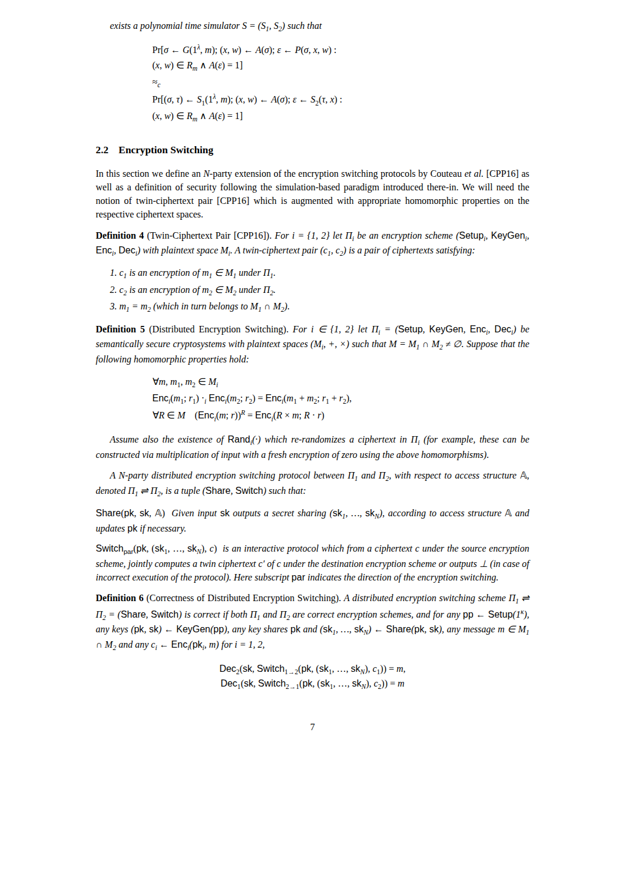exists a polynomial time simulator S = (S1, S2) such that
Pr[σ ← G(1λ, m); (x, w) ← A(σ); ε ← P(σ, x, w) :
(x, w) ∈ Rm ∧ A(ε) = 1]
≈c
Pr[(σ, τ) ← S1(1λ, m); (x, w) ← A(σ); ε ← S2(τ, x) :
(x, w) ∈ Rm ∧ A(ε) = 1]
2.2 Encryption Switching
In this section we define an N-party extension of the encryption switching protocols by Couteau et al. [CPP16] as well as a definition of security following the simulation-based paradigm introduced there-in. We will need the notion of twin-ciphertext pair [CPP16] which is augmented with appropriate homomorphic properties on the respective ciphertext spaces.
Definition 4 (Twin-Ciphertext Pair [CPP16]). For i = {1, 2} let Πi be an encryption scheme (Setupi, KeyGeni, Enci, Deci) with plaintext space Mi. A twin-ciphertext pair (c1, c2) is a pair of ciphertexts satisfying:
c1 is an encryption of m1 ∈ M1 under Π1.
c2 is an encryption of m2 ∈ M2 under Π2.
m1 = m2 (which in turn belongs to M1 ∩ M2).
Definition 5 (Distributed Encryption Switching). For i ∈ {1, 2} let Πi = (Setup, KeyGen, Enci, Deci) be semantically secure cryptosystems with plaintext spaces (Mi, +, ×) such that M = M1 ∩ M2 ≠ ∅. Suppose that the following homomorphic properties hold:
∀m, m1, m2 ∈ Mi
Enci(m1; r1) ·i Enci(m2; r2) = Enci(m1 + m2; r1 + r2),
∀R ∈ M (Enci(m; r))R = Enci(R × m; R · r)
Assume also the existence of Randi(·) which re-randomizes a ciphertext in Πi (for example, these can be constructed via multiplication of input with a fresh encryption of zero using the above homomorphisms).
A N-party distributed encryption switching protocol between Π1 and Π2, with respect to access structure 𝔸, denoted Π1 ⇌ Π2, is a tuple (Share, Switch) such that:
Share(pk, sk, 𝔸) Given input sk outputs a secret sharing (sk1, …, skN), according to access structure 𝔸 and updates pk if necessary.
Switchpar(pk, (sk1, …, skN), c) is an interactive protocol which from a ciphertext c under the source encryption scheme, jointly computes a twin ciphertext c′ of c under the destination encryption scheme or outputs ⊥ (in case of incorrect execution of the protocol). Here subscript par indicates the direction of the encryption switching.
Definition 6 (Correctness of Distributed Encryption Switching). A distributed encryption switching scheme Π1 ⇌ Π2 = (Share, Switch) is correct if both Π1 and Π2 are correct encryption schemes, and for any pp ← Setup(1κ), any keys (pk, sk) ← KeyGen(pp), any key shares pk and (sk1, …, skN) ← Share(pk, sk), any message m ∈ M1 ∩ M2 and any ci ← Enci(pki, m) for i = 1, 2,
Dec2(sk, Switch1→2(pk, (sk1, …, skN), c1)) = m,
Dec1(sk, Switch2→1(pk, (sk1, …, skN), c2)) = m
7